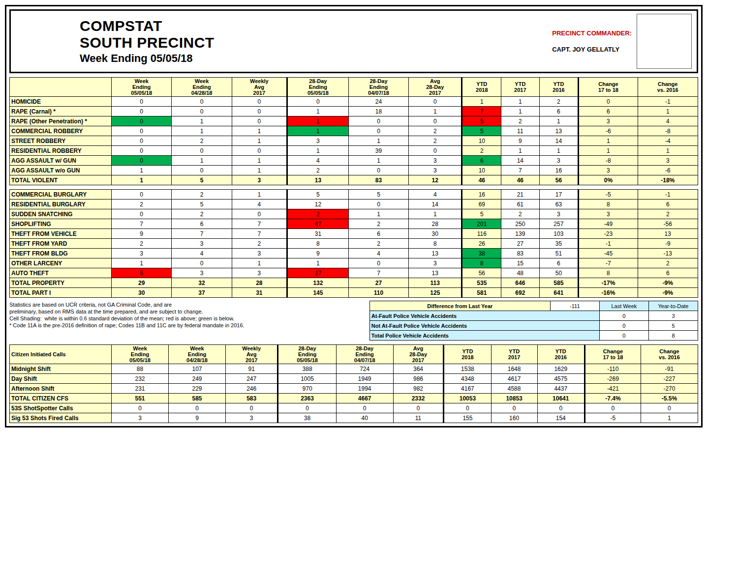COMPSTAT
SOUTH PRECINCT
Week Ending 05/05/18
PRECINCT COMMANDER:
CAPT. JOY GELLATLY
| | Week Ending 05/05/18 | Week Ending 04/28/18 | Weekly Avg 2017 | 28-Day Ending 05/05/18 | 28-Day Ending 04/07/18 | Avg 28-Day 2017 | YTD 2018 | YTD 2017 | YTD 2016 | Change 17 to 18 | Change vs. 2016 |
| --- | --- | --- | --- | --- | --- | --- | --- | --- | --- | --- | --- |
| HOMICIDE | 0 | 0 | 0 | 0 | 24 | 0 | 1 | 1 | 2 | 0 | -1 |
| RAPE (Carnal) * | 0 | 0 | 0 | 1 | 18 | 1 | 7 | 1 | 6 | 6 | 1 |
| RAPE (Other Penetration) * | 0 | 1 | 0 | 1 | 0 | 0 | 5 | 2 | 1 | 3 | 4 |
| COMMERCIAL ROBBERY | 0 | 1 | 1 | 1 | 0 | 2 | 5 | 11 | 13 | -6 | -8 |
| STREET ROBBERY | 0 | 2 | 1 | 3 | 1 | 2 | 10 | 9 | 14 | 1 | -4 |
| RESIDENTIAL ROBBERY | 0 | 0 | 0 | 1 | 39 | 0 | 2 | 1 | 1 | 1 | 1 |
| AGG ASSAULT w/ GUN | 0 | 1 | 1 | 4 | 1 | 3 | 6 | 14 | 3 | -8 | 3 |
| AGG ASSAULT w/o GUN | 1 | 0 | 1 | 2 | 0 | 3 | 10 | 7 | 16 | 3 | -6 |
| TOTAL VIOLENT | 1 | 5 | 3 | 13 | 83 | 12 | 46 | 46 | 56 | 0% | -18% |
| COMMERCIAL BURGLARY | 0 | 2 | 1 | 5 | 5 | 4 | 16 | 21 | 17 | -5 | -1 |
| RESIDENTIAL BURGLARY | 2 | 5 | 4 | 12 | 0 | 14 | 69 | 61 | 63 | 8 | 6 |
| SUDDEN SNATCHING | 0 | 2 | 0 | 2 | 1 | 1 | 5 | 2 | 3 | 3 | 2 |
| SHOPLIFTING | 7 | 6 | 7 | 47 | 2 | 28 | 201 | 250 | 257 | -49 | -56 |
| THEFT FROM VEHICLE | 9 | 7 | 7 | 31 | 6 | 30 | 116 | 139 | 103 | -23 | 13 |
| THEFT FROM YARD | 2 | 3 | 2 | 8 | 2 | 8 | 26 | 27 | 35 | -1 | -9 |
| THEFT FROM BLDG | 3 | 4 | 3 | 9 | 4 | 13 | 38 | 83 | 51 | -45 | -13 |
| OTHER LARCENY | 1 | 0 | 1 | 1 | 0 | 3 | 8 | 15 | 6 | -7 | 2 |
| AUTO THEFT | 5 | 3 | 3 | 17 | 7 | 13 | 56 | 48 | 50 | 8 | 6 |
| TOTAL PROPERTY | 29 | 32 | 28 | 132 | 27 | 113 | 535 | 646 | 585 | -17% | -9% |
| TOTAL PART I | 30 | 37 | 31 | 145 | 110 | 125 | 581 | 692 | 641 | -16% | -9% |
Statistics are based on UCR criteria, not GA Criminal Code, and are
preliminary, based on RMS data at the time prepared, and are subject to change.
Cell Shading: white is within 0.6 standard deviation of the mean; red is above; green is below.
* Code 11A is the pre-2016 definition of rape; Codes 11B and 11C are by federal mandate in 2016.
| Difference from Last Year | -111 | Last Week | Year-to-Date |
| At-Fault Police Vehicle Accidents | 0 | 3 |
| Not At-Fault Police Vehicle Accidents | 0 | 5 |
| Total Police Vehicle Accidents | 0 | 8 |
| Citizen Initiated Calls | Week Ending 05/05/18 | Week Ending 04/28/18 | Weekly Avg 2017 | 28-Day Ending 05/05/18 | 28-Day Ending 04/07/18 | Avg 28-Day 2017 | YTD 2018 | YTD 2017 | YTD 2016 | Change 17 to 18 | Change vs. 2016 |
| --- | --- | --- | --- | --- | --- | --- | --- | --- | --- | --- | --- |
| Midnight Shift | 88 | 107 | 91 | 388 | 724 | 364 | 1538 | 1648 | 1629 | -110 | -91 |
| Day Shift | 232 | 249 | 247 | 1005 | 1949 | 986 | 4348 | 4617 | 4575 | -269 | -227 |
| Afternoon Shift | 231 | 229 | 246 | 970 | 1994 | 982 | 4167 | 4588 | 4437 | -421 | -270 |
| TOTAL CITIZEN CFS | 551 | 585 | 583 | 2363 | 4667 | 2332 | 10053 | 10853 | 10641 | -7.4% | -5.5% |
| 53S ShotSpotter Calls | 0 | 0 | 0 | 0 | 0 | 0 | 0 | 0 | 0 | 0 | 0 |
| Sig 53 Shots Fired Calls | 3 | 9 | 3 | 38 | 40 | 11 | 155 | 160 | 154 | -5 | 1 |